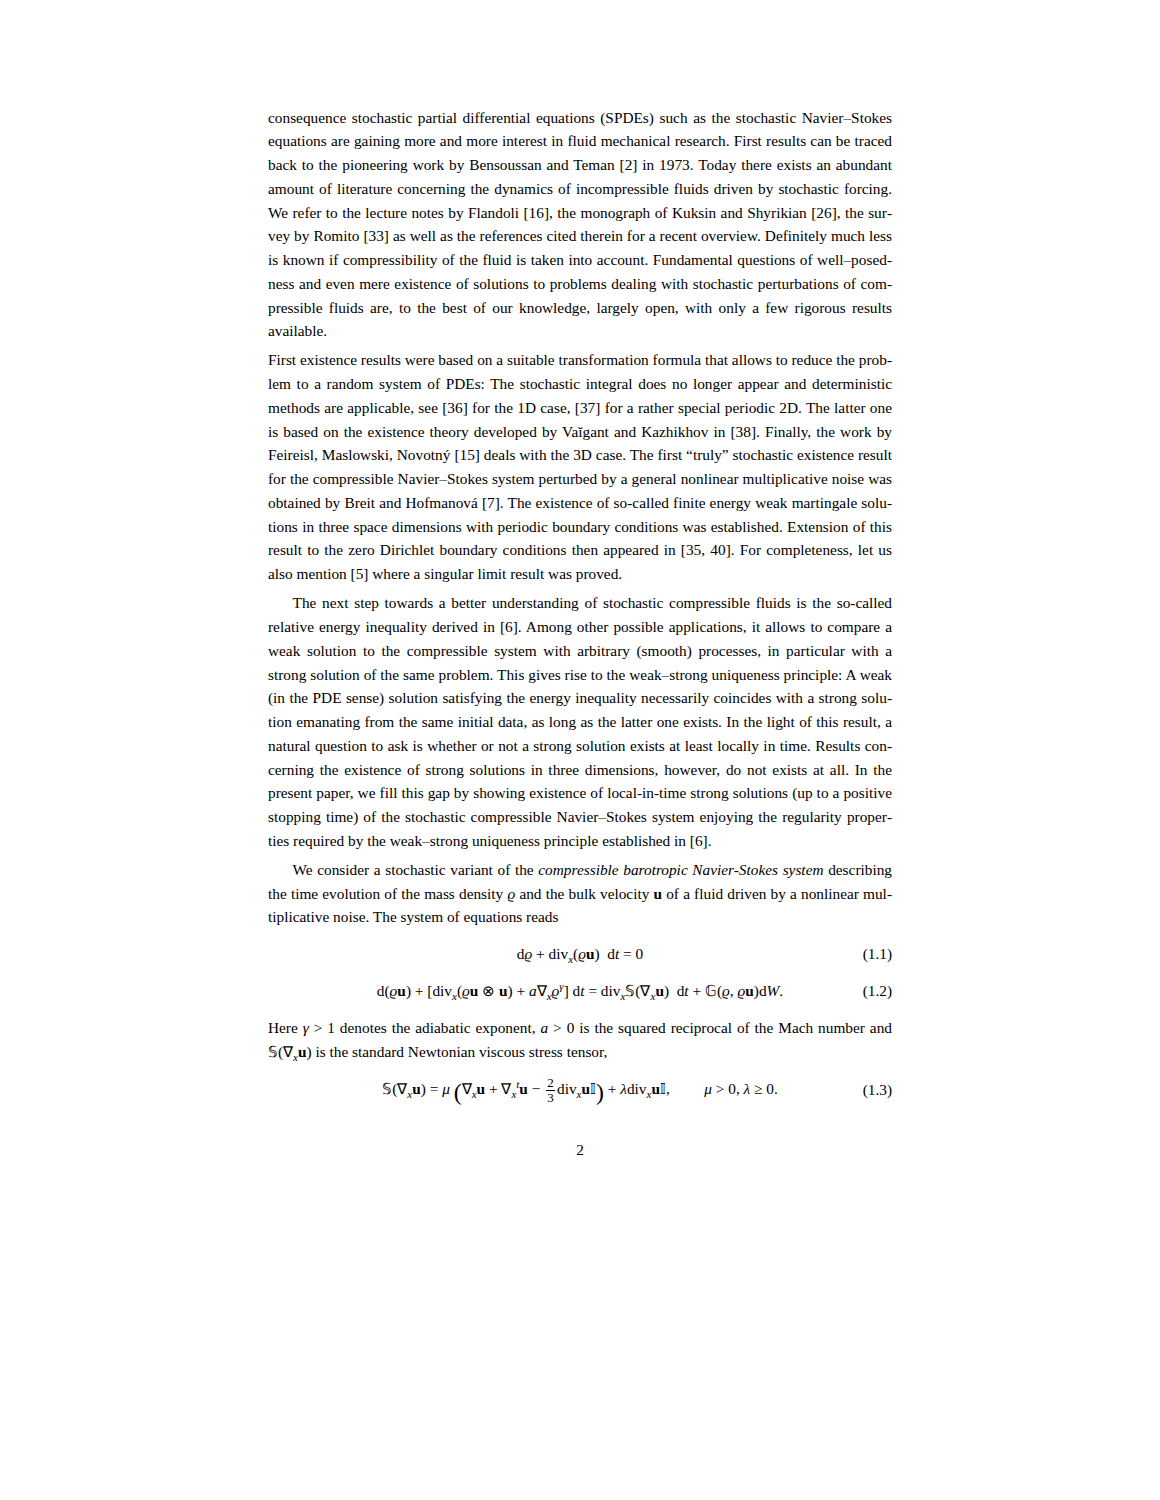consequence stochastic partial differential equations (SPDEs) such as the stochastic Navier–Stokes equations are gaining more and more interest in fluid mechanical research. First results can be traced back to the pioneering work by Bensoussan and Teman [2] in 1973. Today there exists an abundant amount of literature concerning the dynamics of incompressible fluids driven by stochastic forcing. We refer to the lecture notes by Flandoli [16], the monograph of Kuksin and Shyrikian [26], the survey by Romito [33] as well as the references cited therein for a recent overview. Definitely much less is known if compressibility of the fluid is taken into account. Fundamental questions of well–posedness and even mere existence of solutions to problems dealing with stochastic perturbations of compressible fluids are, to the best of our knowledge, largely open, with only a few rigorous results available.
First existence results were based on a suitable transformation formula that allows to reduce the problem to a random system of PDEs: The stochastic integral does no longer appear and deterministic methods are applicable, see [36] for the 1D case, [37] for a rather special periodic 2D. The latter one is based on the existence theory developed by Vaĭgant and Kazhikhov in [38]. Finally, the work by Feireisl, Maslowski, Novotný [15] deals with the 3D case. The first “truly” stochastic existence result for the compressible Navier–Stokes system perturbed by a general nonlinear multiplicative noise was obtained by Breit and Hofmanová [7]. The existence of so-called finite energy weak martingale solutions in three space dimensions with periodic boundary conditions was established. Extension of this result to the zero Dirichlet boundary conditions then appeared in [35, 40]. For completeness, let us also mention [5] where a singular limit result was proved.
The next step towards a better understanding of stochastic compressible fluids is the so-called relative energy inequality derived in [6]. Among other possible applications, it allows to compare a weak solution to the compressible system with arbitrary (smooth) processes, in particular with a strong solution of the same problem. This gives rise to the weak–strong uniqueness principle: A weak (in the PDE sense) solution satisfying the energy inequality necessarily coincides with a strong solution emanating from the same initial data, as long as the latter one exists. In the light of this result, a natural question to ask is whether or not a strong solution exists at least locally in time. Results concerning the existence of strong solutions in three dimensions, however, do not exists at all. In the present paper, we fill this gap by showing existence of local-in-time strong solutions (up to a positive stopping time) of the stochastic compressible Navier–Stokes system enjoying the regularity properties required by the weak–strong uniqueness principle established in [6].
We consider a stochastic variant of the compressible barotropic Navier-Stokes system describing the time evolution of the mass density ϱ and the bulk velocity u of a fluid driven by a nonlinear multiplicative noise. The system of equations reads
dϱ + divx(ϱu) dt = 0 (1.1)
d(ϱu) + [divx(ϱu ⊗ u) + a∇xϱγ] dt = divx𝕊(∇xu) dt + 𝔾(ϱ, ϱu)dW. (1.2)
Here γ > 1 denotes the adiabatic exponent, a > 0 is the squared reciprocal of the Mach number and 𝕊(∇xu) is the standard Newtonian viscous stress tensor,
𝕊(∇xu) = μ (∇xu + ∇xtu − 23divxu𝕀) + λdivxu𝕀,   μ > 0, λ ≥ 0. (1.3)
2